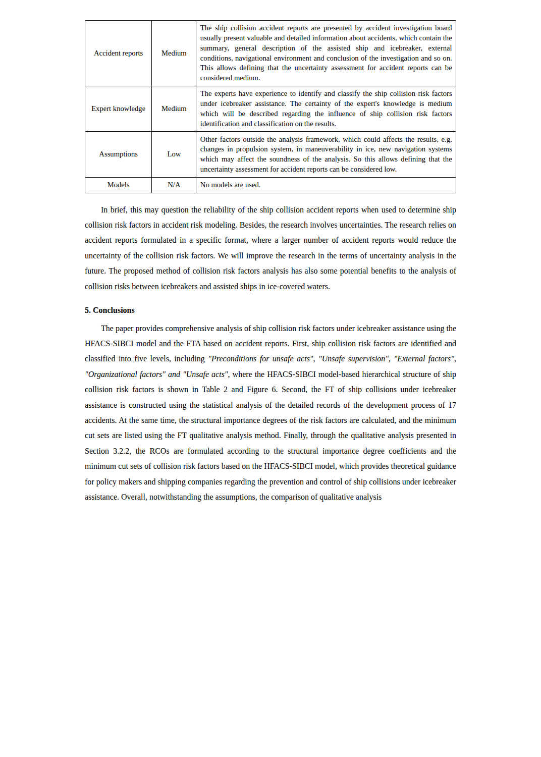| Accident reports | Medium | The ship collision accident reports are presented by accident investigation board usually present valuable and detailed information about accidents, which contain the summary, general description of the assisted ship and icebreaker, external conditions, navigational environment and conclusion of the investigation and so on. This allows defining that the uncertainty assessment for accident reports can be considered medium. |
| Expert knowledge | Medium | The experts have experience to identify and classify the ship collision risk factors under icebreaker assistance. The certainty of the expert's knowledge is medium which will be described regarding the influence of ship collision risk factors identification and classification on the results. |
| Assumptions | Low | Other factors outside the analysis framework, which could affects the results, e.g. changes in propulsion system, in maneuverability in ice, new navigation systems which may affect the soundness of the analysis. So this allows defining that the uncertainty assessment for accident reports can be considered low. |
| Models | N/A | No models are used. |
In brief, this may question the reliability of the ship collision accident reports when used to determine ship collision risk factors in accident risk modeling. Besides, the research involves uncertainties. The research relies on accident reports formulated in a specific format, where a larger number of accident reports would reduce the uncertainty of the collision risk factors. We will improve the research in the terms of uncertainty analysis in the future. The proposed method of collision risk factors analysis has also some potential benefits to the analysis of collision risks between icebreakers and assisted ships in ice-covered waters.
5. Conclusions
The paper provides comprehensive analysis of ship collision risk factors under icebreaker assistance using the HFACS-SIBCI model and the FTA based on accident reports. First, ship collision risk factors are identified and classified into five levels, including "Preconditions for unsafe acts", "Unsafe supervision", "External factors", "Organizational factors" and "Unsafe acts", where the HFACS-SIBCI model-based hierarchical structure of ship collision risk factors is shown in Table 2 and Figure 6. Second, the FT of ship collisions under icebreaker assistance is constructed using the statistical analysis of the detailed records of the development process of 17 accidents. At the same time, the structural importance degrees of the risk factors are calculated, and the minimum cut sets are listed using the FT qualitative analysis method. Finally, through the qualitative analysis presented in Section 3.2.2, the RCOs are formulated according to the structural importance degree coefficients and the minimum cut sets of collision risk factors based on the HFACS-SIBCI model, which provides theoretical guidance for policy makers and shipping companies regarding the prevention and control of ship collisions under icebreaker assistance. Overall, notwithstanding the assumptions, the comparison of qualitative analysis